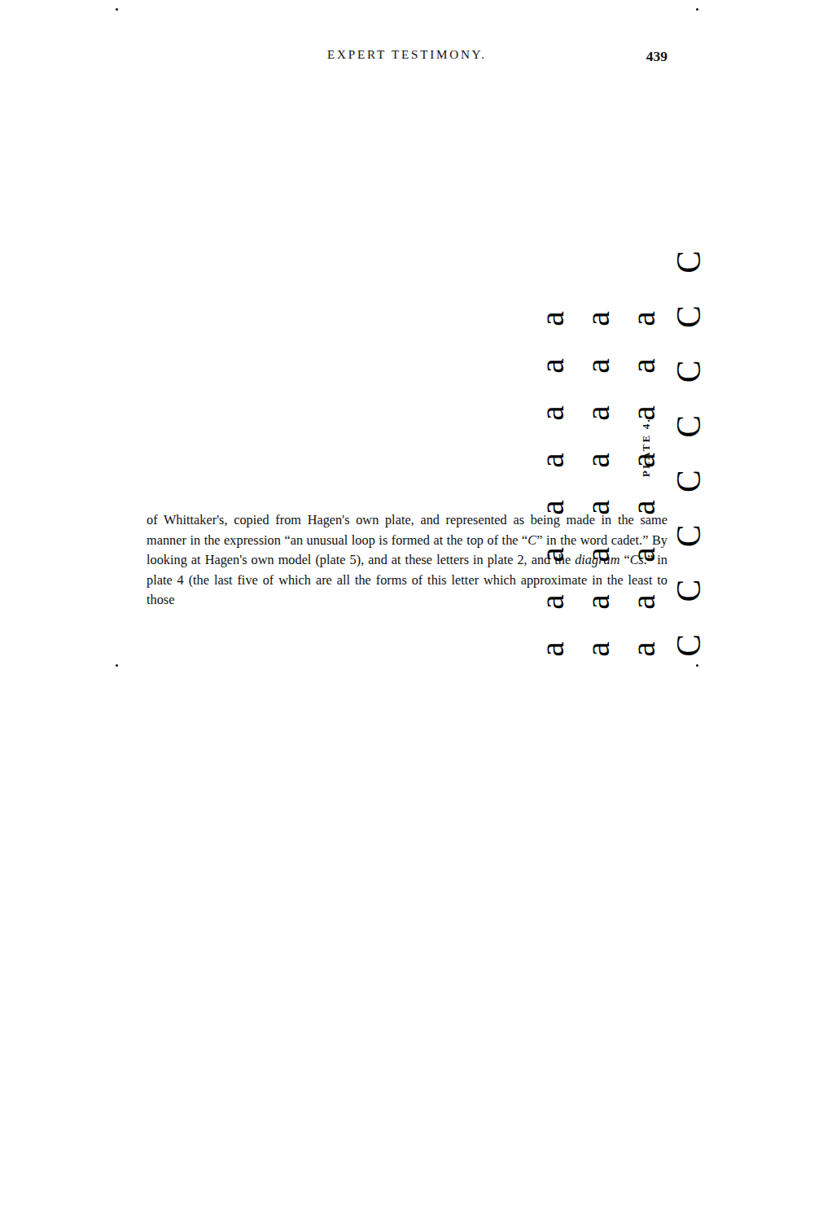Expert Testimony. 439
a a a a a a a a a a a a a a a a a a a a a a a a C C C C C C C C
Plate 4.
of Whittaker's, copied from Hagen's own plate, and represented as being made in the same manner in the expression “an unusual loop is formed at the top of the “C” in the word cadet.” By looking at Hagen's own model (plate 5), and at these letters in plate 2, and the diagram “Cs.” in plate 4 (the last five of which are all the forms of this letter which approximate in the least to those